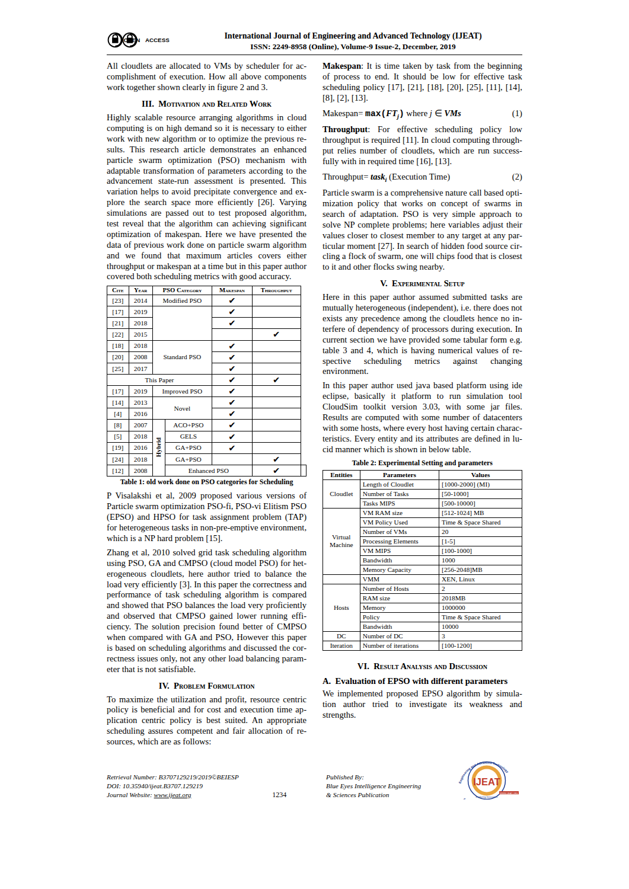OPEN ACCESS
International Journal of Engineering and Advanced Technology (IJEAT)
ISSN: 2249-8958 (Online), Volume-9 Issue-2, December, 2019
All cloudlets are allocated to VMs by scheduler for accomplishment of execution. How all above components work together shown clearly in figure 2 and 3.
III. Motivation and Related Work
Highly scalable resource arranging algorithms in cloud computing is on high demand so it is necessary to either work with new algorithm or to optimize the previous results. This research article demonstrates an enhanced particle swarm optimization (PSO) mechanism with adaptable transformation of parameters according to the advancement state-run assessment is presented. This variation helps to avoid precipitate convergence and explore the search space more efficiently [26]. Varying simulations are passed out to test proposed algorithm, test reveal that the algorithm can achieving significant optimization of makespan. Here we have presented the data of previous work done on particle swarm algorithm and we found that maximum articles covers either throughput or makespan at a time but in this paper author covered both scheduling metrics with good accuracy.
| Cite | Year | PSO Category | Makespan | Throughput |
| --- | --- | --- | --- | --- |
| [23] | 2014 | Modified PSO | ✔ | |
| [17] | 2019 | | ✔ | |
| [21] | 2018 | ✔ | |
| [22] | 2015 | | ✔ |
| [18] | 2018 | Standard PSO | ✔ | |
| [20] | 2008 | ✔ | |
| [25] | 2017 | ✔ | |
| This Paper | ✔ | ✔ |
| [17] | 2019 | Improved PSO | ✔ | |
| [14] | 2013 | Novel | ✔ | |
| [4] | 2016 | ✔ | |
| [8] | 2007 | Hybrid | ACO+PSO | ✔ | |
| [5] | 2018 | GELS | ✔ | |
| [19] | 2016 | GA+PSO | ✔ | |
| [24] | 2018 | GA+PSO | | ✔ |
| [12] | 2008 | Enhanced PSO | ✔ | |
Table 1: old work done on PSO categories for Scheduling
P Visalakshi et al, 2009 proposed various versions of Particle swarm optimization PSO-fi, PSO-vi Elitism PSO (EPSO) and HPSO for task assignment problem (TAP) for heterogeneous tasks in non-pre-emptive environment, which is a NP hard problem [15].
Zhang et al, 2010 solved grid task scheduling algorithm using PSO, GA and CMPSO (cloud model PSO) for heterogeneous cloudlets, here author tried to balance the load very efficiently [3]. In this paper the correctness and performance of task scheduling algorithm is compared and showed that PSO balances the load very proficiently and observed that CMPSO gained lower running efficiency. The solution precision found better of CMPSO when compared with GA and PSO, However this paper is based on scheduling algorithms and discussed the correctness issues only, not any other load balancing parameter that is not satisfiable.
IV. Problem Formulation
To maximize the utilization and profit, resource centric policy is beneficial and for cost and execution time application centric policy is best suited. An appropriate scheduling assures competent and fair allocation of resources, which are as follows:
Makespan: It is time taken by task from the beginning of process to end. It should be low for effective task scheduling policy [17], [21], [18], [20], [25], [11], [14], [8], [2], [13].
Makespan= max(FTj) where j ∈ VMs (1)
Throughput: For effective scheduling policy low throughput is required [11]. In cloud computing throughput relies number of cloudlets, which are run successfully with in required time [16], [13].
Throughput= taski (Execution Time) (2)
Particle swarm is a comprehensive nature call based optimization policy that works on concept of swarms in search of adaptation. PSO is very simple approach to solve NP complete problems; here variables adjust their values closer to closest member to any target at any particular moment [27]. In search of hidden food source circling a flock of swarm, one will chips food that is closest to it and other flocks swing nearby.
V. Experimental Setup
Here in this paper author assumed submitted tasks are mutually heterogeneous (independent), i.e. there does not exists any precedence among the cloudlets hence no interfere of dependency of processors during execution. In current section we have provided some tabular form e.g. table 3 and 4, which is having numerical values of respective scheduling metrics against changing environment.
In this paper author used java based platform using ide eclipse, basically it platform to run simulation tool CloudSim toolkit version 3.03, with some jar files. Results are computed with some number of datacenters with some hosts, where every host having certain characteristics. Every entity and its attributes are defined in lucid manner which is shown in below table.
Table 2: Experimental Setting and parameters
| Entities | Parameters | Values |
| --- | --- | --- |
| Cloudlet | Length of Cloudlet | [1000-2000] (MI) |
| Number of Tasks | [50-1000] |
| Tasks MIPS | [500-10000] |
| Virtual Machine | VM RAM size | [512-1024] MB |
| VM Policy Used | Time & Space Shared |
| Number of VMs | 20 |
| Processing Elements | [1-5] |
| VM MIPS | [100-1000] |
| Bandwidth | 1000 |
| Memory Capacity | [256-2048]MB |
| | VMM | XEN, Linux |
| Hosts | Number of Hosts | 2 |
| RAM size | 2018MB |
| Memory | 1000000 |
| Policy | Time & Space Shared |
| Bandwidth | 10000 |
| DC | Number of DC | 3 |
| Iteration | Number of iterations | [100-1200] |
VI. Result Analysis and Discussion
A. Evaluation of EPSO with different parameters
We implemented proposed EPSO algorithm by simulation author tried to investigate its weakness and strengths.
Retrieval Number: B3707129219/2019©BEIESP
DOI: 10.35940/ijeat.B3707.129219
Journal Website: www.ijeat.org
1234
Published By:
Blue Eyes Intelligence Engineering
& Sciences Publication
IJEAT Engineering and Advanced Technology International Journal of WWW.IJEAT.ORG Exploring Innovation